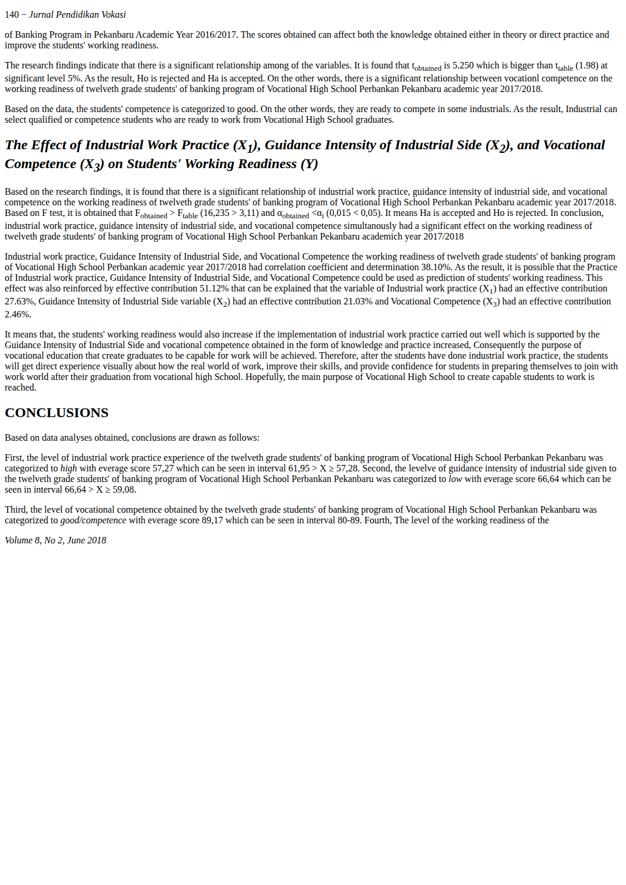140 − Jurnal Pendidikan Vokasi
of Banking Program in Pekanbaru Academic Year 2016/2017. The scores obtained can affect both the knowledge obtained either in theory or direct practice and improve the students' working readiness.
The research findings indicate that there is a significant relationship among of the variables. It is found that tobtained is 5.250 which is bigger than ttable (1.98) at significant level 5%. As the result, Ho is rejected and Ha is accepted. On the other words, there is a significant relationship between vocationl competence on the working readiness of twelveth grade students' of banking program of Vocational High School Perbankan Pekanbaru academic year 2017/2018.
Based on the data, the students' competence is categorized to good. On the other words, they are ready to compete in some industrials. As the result, Industrial can select qualified or competence students who are ready to work from Vocational High School graduates.
The Effect of Industrial Work Practice (X1), Guidance Intensity of Industrial Side (X2), and Vocational Competence (X3) on Students' Working Readiness (Y)
Based on the research findings, it is found that there is a significant relationship of industrial work practice, guidance intensity of industrial side, and vocational competence on the working readiness of twelveth grade students' of banking program of Vocational High School Perbankan Pekanbaru academic year 2017/2018. Based on F test, it is obtained that Fobtained > Ftable (16,235 > 3,11) and αobtained <αi (0,015 < 0,05). It means Ha is accepted and Ho is rejected. In conclusion, industrial work practice, guidance intensity of industrial side, and vocational competence simultanously had a significant effect on the working readiness of twelveth grade students' of banking program of Vocational High School Perbankan Pekanbaru academich year 2017/2018
Industrial work practice, Guidance Intensity of Industrial Side, and Vocational Competence the working readiness of twelveth grade students' of banking program of Vocational High School Perbankan academic year 2017/2018 had correlation coefficient and determination 38.10%. As the result, it is possible that the Practice of Industrial work practice, Guidance Intensity of Industrial Side, and Vocational Competence could be used as prediction of students' working readiness. This effect was also reinforced by effective contribution 51.12% that can be explained that the variable of Industrial work practice (X1) had an effective contribution 27.63%, Guidance Intensity of Industrial Side variable (X2) had an effective contribution 21.03% and Vocational Competence (X3) had an effective contribution 2.46%.
It means that, the students' working readiness would also increase if the implementation of industrial work practice carried out well which is supported by the Guidance Intensity of Industrial Side and vocational competence obtained in the form of knowledge and practice increased, Consequently the purpose of vocational education that create graduates to be capable for work will be achieved. Therefore, after the students have done industrial work practice, the students will get direct experience visually about how the real world of work, improve their skills, and provide confidence for students in preparing themselves to join with work world after their graduation from vocational high School. Hopefully, the main purpose of Vocational High School to create capable students to work is reached.
CONCLUSIONS
Based on data analyses obtained, conclusions are drawn as follows:
First, the level of industrial work practice experience of the twelveth grade students' of banking program of Vocational High School Perbankan Pekanbaru was categorized to high with everage score 57,27 which can be seen in interval 61,95 > X ≥ 57,28. Second, the levelve of guidance intensity of industrial side given to the twelveth grade students' of banking program of Vocational High School Perbankan Pekanbaru was categorized to low with everage score 66,64 which can be seen in interval 66,64 > X ≥ 59,08.
Third, the level of vocational competence obtained by the twelveth grade students' of banking program of Vocational High School Perbankan Pekanbaru was categorized to good/competence with everage score 89,17 which can be seen in interval 80-89. Fourth, The level of the working readiness of the
Volume 8, No 2, June 2018